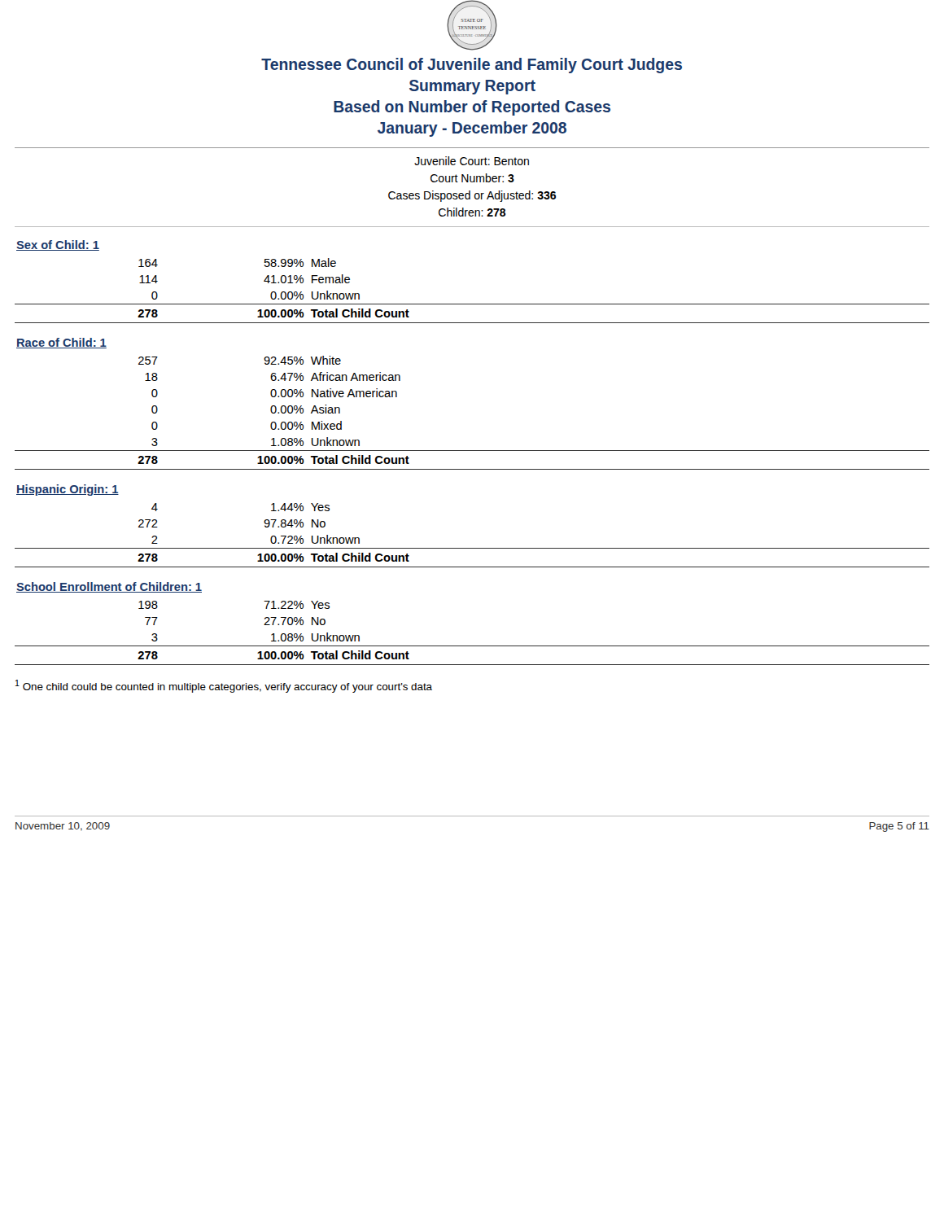Tennessee Council of Juvenile and Family Court Judges
Summary Report
Based on Number of Reported Cases
January - December 2008
Juvenile Court: Benton
Court Number: 3
Cases Disposed or Adjusted: 336
Children: 278
Sex of Child: 1
| 164 | 58.99% | Male |
| 114 | 41.01% | Female |
| 0 | 0.00% | Unknown |
| 278 | 100.00% | Total Child Count |
Race of Child: 1
| 257 | 92.45% | White |
| 18 | 6.47% | African American |
| 0 | 0.00% | Native American |
| 0 | 0.00% | Asian |
| 0 | 0.00% | Mixed |
| 3 | 1.08% | Unknown |
| 278 | 100.00% | Total Child Count |
Hispanic Origin: 1
| 4 | 1.44% | Yes |
| 272 | 97.84% | No |
| 2 | 0.72% | Unknown |
| 278 | 100.00% | Total Child Count |
School Enrollment of Children: 1
| 198 | 71.22% | Yes |
| 77 | 27.70% | No |
| 3 | 1.08% | Unknown |
| 278 | 100.00% | Total Child Count |
1 One child could be counted in multiple categories, verify accuracy of your court's data
November 10, 2009 Page 5 of 11